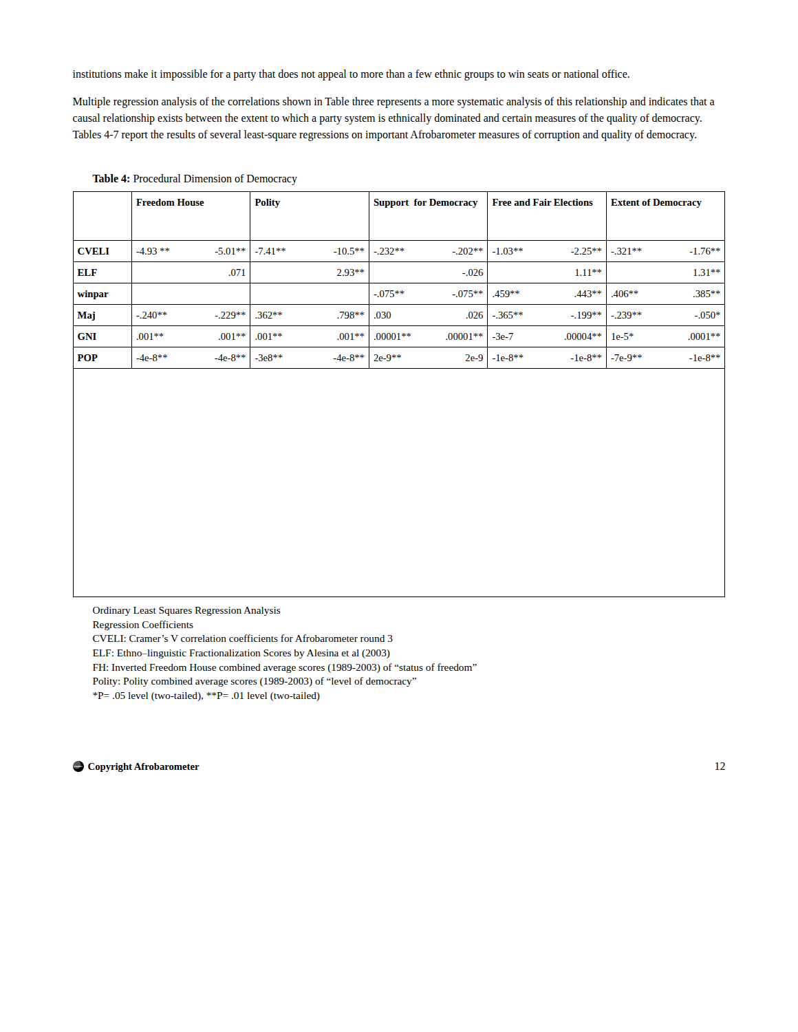institutions make it impossible for a party that does not appeal to more than a few ethnic groups to win seats or national office.
Multiple regression analysis of the correlations shown in Table three represents a more systematic analysis of this relationship and indicates that a causal relationship exists between the extent to which a party system is ethnically dominated and certain measures of the quality of democracy. Tables 4-7 report the results of several least-square regressions on important Afrobarometer measures of corruption and quality of democracy.
Table 4: Procedural Dimension of Democracy
| | Freedom House | Polity | Support for Democracy | Free and Fair Elections | Extent of Democracy |
| --- | --- | --- | --- | --- | --- |
| CVELI | -4.93 ** -5.01** | -7.41** -10.5** | -.232** -.202** | -1.03** -2.25** | -.321** -1.76** |
| ELF | .071 | 2.93** | -.026 | 1.11** | 1.31** |
| winpar | | | -.075** -.075** | .459** .443** | .406** .385** |
| Maj | -.240** -.229** | .362** .798** | .030 .026 | -.365** -.199** | -.239** -.050* |
| GNI | .001** .001** | .001** .001** | .00001** .00001** | -3e-7 .00004** | 1e-5* .0001** |
| POP | -4e-8** -4e-8** | -3e8** -4e-8** | 2e-9** 2e-9 | -1e-8** -1e-8** | -7e-9** -1e-8** |
Ordinary Least Squares Regression Analysis
Regression Coefficients
CVELI: Cramer’s V correlation coefficients for Afrobarometer round 3
ELF: Ethno–linguistic Fractionalization Scores by Alesina et al (2003)
FH: Inverted Freedom House combined average scores (1989-2003) of “status of freedom”
Polity: Polity combined average scores (1989-2003) of “level of democracy”
*P= .05 level (two-tailed), **P= .01 level (two-tailed)
Copyright Afrobarometer
12